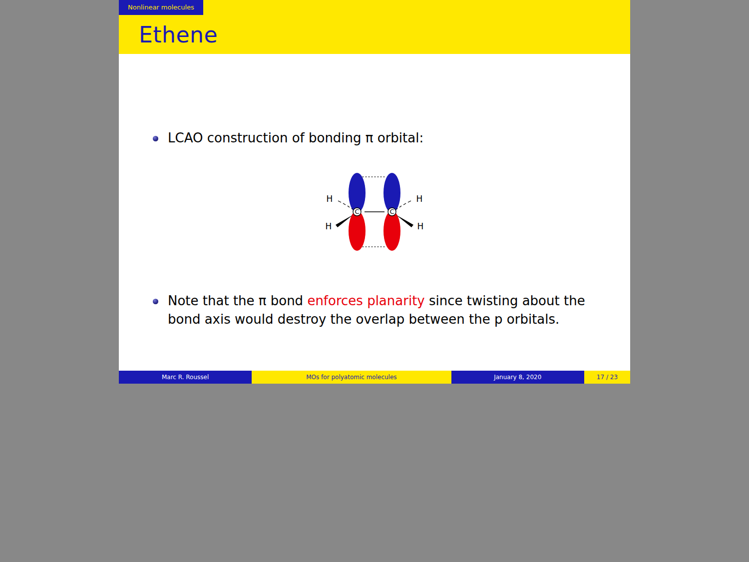Nonlinear molecules
Ethene
LCAO construction of bonding π orbital:
C C H H H H
Note that the π bond enforces planarity since twisting about the bond axis would destroy the overlap between the p orbitals.
Marc R. Roussel
MOs for polyatomic molecules
January 8, 2020
17 / 23